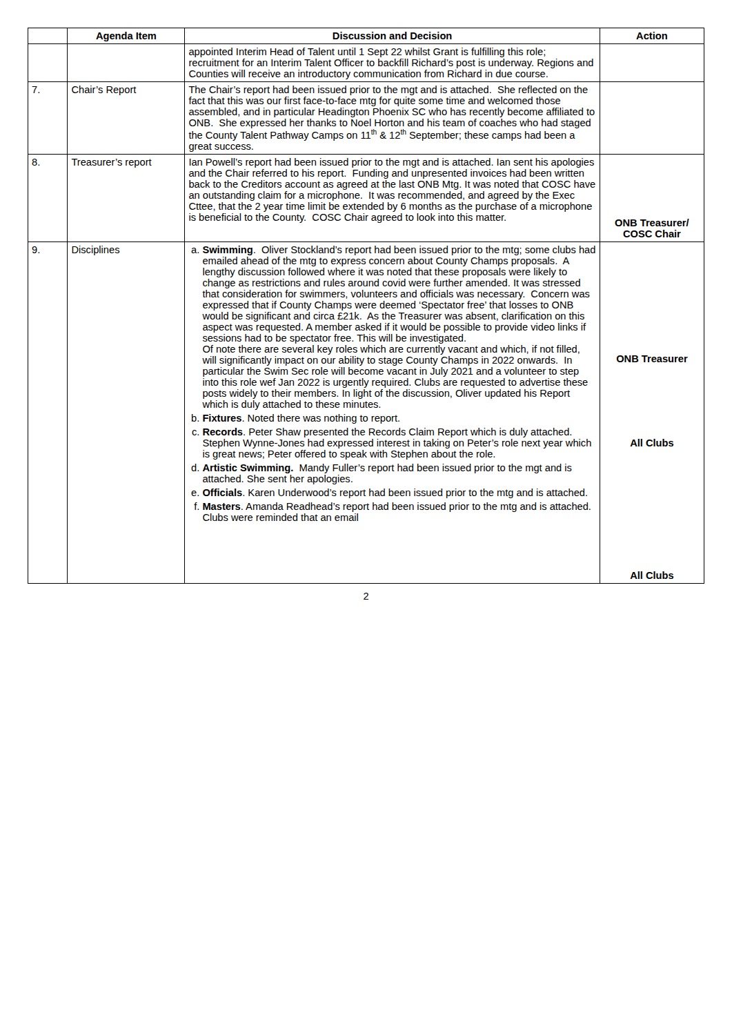| | Agenda Item | Discussion and Decision | Action |
| --- | --- | --- | --- |
| | | appointed Interim Head of Talent until 1 Sept 22 whilst Grant is fulfilling this role; recruitment for an Interim Talent Officer to backfill Richard’s post is underway. Regions and Counties will receive an introductory communication from Richard in due course. | |
| 7. | Chair’s Report | The Chair’s report had been issued prior to the mgt and is attached. She reflected on the fact that this was our first face-to-face mtg for quite some time and welcomed those assembled, and in particular Headington Phoenix SC who has recently become affiliated to ONB. She expressed her thanks to Noel Horton and his team of coaches who had staged the County Talent Pathway Camps on 11 th & 12 th September; these camps had been a great success. | |
| 8. | Treasurer’s report | Ian Powell’s report had been issued prior to the mgt and is attached. Ian sent his apologies and the Chair referred to his report. Funding and unpresented invoices had been written back to the Creditors account as agreed at the last ONB Mtg. It was noted that COSC have an outstanding claim for a microphone. It was recommended, and agreed by the Exec Cttee, that the 2 year time limit be extended by 6 months as the purchase of a microphone is beneficial to the County. COSC Chair agreed to look into this matter. | ONB Treasurer/ COSC Chair |
| 9. | Disciplines | Swimming . Oliver Stockland’s report had been issued prior to the mtg; some clubs had emailed ahead of the mtg to express concern about County Champs proposals. A lengthy discussion followed where it was noted that these proposals were likely to change as restrictions and rules around covid were further amended. It was stressed that consideration for swimmers, volunteers and officials was necessary. Concern was expressed that if County Champs were deemed ‘Spectator free’ that losses to ONB would be significant and circa £21k. As the Treasurer was absent, clarification on this aspect was requested. A member asked if it would be possible to provide video links if sessions had to be spectator free. This will be investigated. Of note there are several key roles which are currently vacant and which, if not filled, will significantly impact on our ability to stage County Champs in 2022 onwards. In particular the Swim Sec role will become vacant in July 2021 and a volunteer to step into this role wef Jan 2022 is urgently required. Clubs are requested to advertise these posts widely to their members. In light of the discussion, Oliver updated his Report which is duly attached to these minutes. Fixtures . Noted there was nothing to report. Records . Peter Shaw presented the Records Claim Report which is duly attached. Stephen Wynne-Jones had expressed interest in taking on Peter’s role next year which is great news; Peter offered to speak with Stephen about the role. Artistic Swimming. Mandy Fuller’s report had been issued prior to the mgt and is attached. She sent her apologies. Officials . Karen Underwood’s report had been issued prior to the mtg and is attached. Masters . Amanda Readhead’s report had been issued prior to the mtg and is attached. Clubs were reminded that an email | ONB Treasurer All Clubs All Clubs |
2